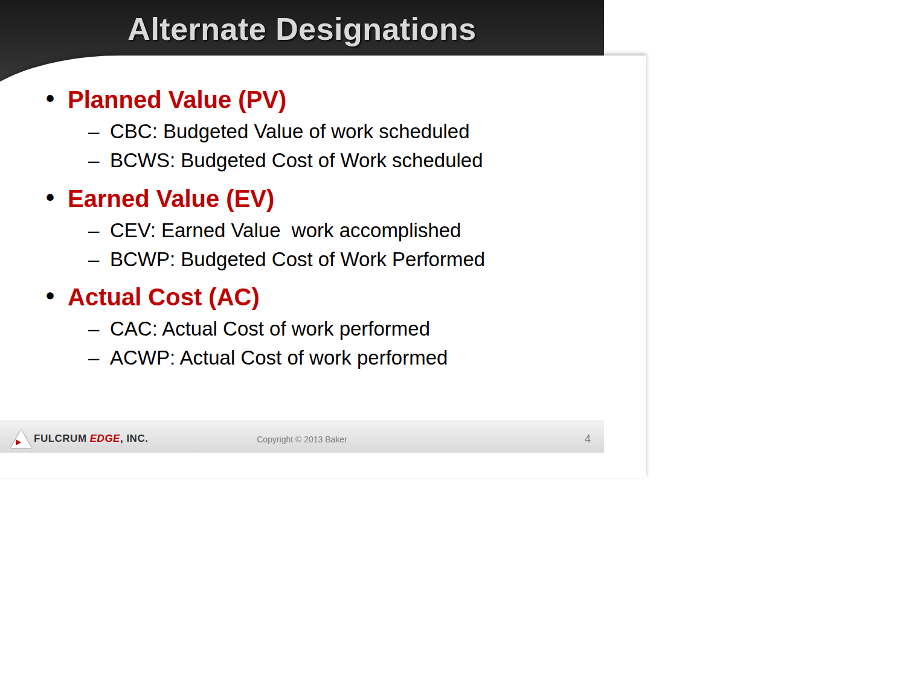Alternate Designations
Planned Value (PV)
CBC: Budgeted Value of work scheduled
BCWS: Budgeted Cost of Work scheduled
Earned Value (EV)
CEV: Earned Value work accomplished
BCWP: Budgeted Cost of Work Performed
Actual Cost (AC)
CAC: Actual Cost of work performed
ACWP: Actual Cost of work performed
Copyright © 2013 Baker
4
FULCRUM EDGE, INC.